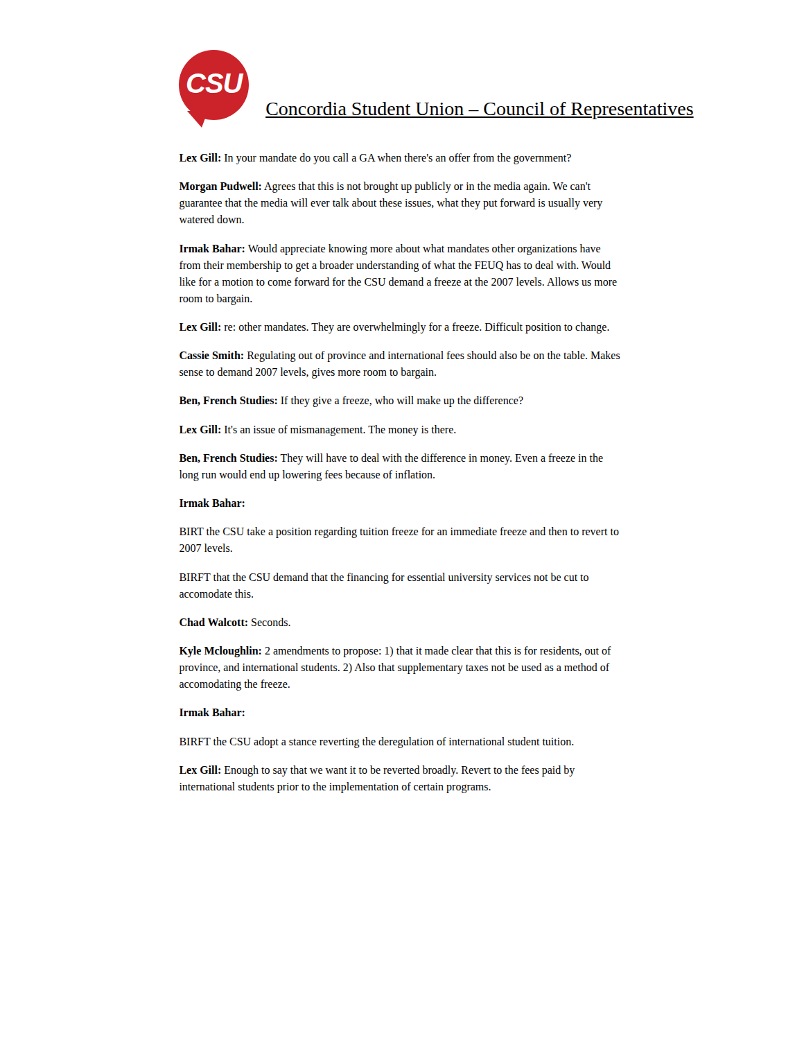CSU
Concordia Student Union – Council of Representatives
Lex Gill: In your mandate do you call a GA when there's an offer from the government?
Morgan Pudwell: Agrees that this is not brought up publicly or in the media again. We can't guarantee that the media will ever talk about these issues, what they put forward is usually very watered down.
Irmak Bahar: Would appreciate knowing more about what mandates other organizations have from their membership to get a broader understanding of what the FEUQ has to deal with. Would like for a motion to come forward for the CSU demand a freeze at the 2007 levels. Allows us more room to bargain.
Lex Gill: re: other mandates. They are overwhelmingly for a freeze. Difficult position to change.
Cassie Smith: Regulating out of province and international fees should also be on the table. Makes sense to demand 2007 levels, gives more room to bargain.
Ben, French Studies: If they give a freeze, who will make up the difference?
Lex Gill: It's an issue of mismanagement. The money is there.
Ben, French Studies: They will have to deal with the difference in money. Even a freeze in the long run would end up lowering fees because of inflation.
Irmak Bahar:
BIRT the CSU take a position regarding tuition freeze for an immediate freeze and then to revert to 2007 levels.
BIRFT that the CSU demand that the financing for essential university services not be cut to accomodate this.
Chad Walcott: Seconds.
Kyle Mcloughlin: 2 amendments to propose: 1) that it made clear that this is for residents, out of province, and international students. 2) Also that supplementary taxes not be used as a method of accomodating the freeze.
Irmak Bahar:
BIRFT the CSU adopt a stance reverting the deregulation of international student tuition.
Lex Gill: Enough to say that we want it to be reverted broadly. Revert to the fees paid by international students prior to the implementation of certain programs.